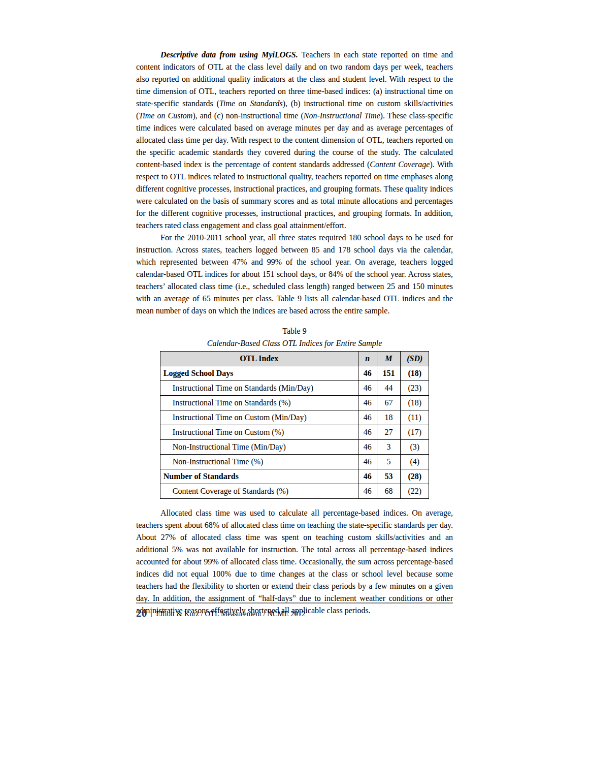Descriptive data from using MyiLOGS. Teachers in each state reported on time and content indicators of OTL at the class level daily and on two random days per week, teachers also reported on additional quality indicators at the class and student level. With respect to the time dimension of OTL, teachers reported on three time-based indices: (a) instructional time on state-specific standards (Time on Standards), (b) instructional time on custom skills/activities (Time on Custom), and (c) non-instructional time (Non-Instructional Time). These class-specific time indices were calculated based on average minutes per day and as average percentages of allocated class time per day. With respect to the content dimension of OTL, teachers reported on the specific academic standards they covered during the course of the study. The calculated content-based index is the percentage of content standards addressed (Content Coverage). With respect to OTL indices related to instructional quality, teachers reported on time emphases along different cognitive processes, instructional practices, and grouping formats. These quality indices were calculated on the basis of summary scores and as total minute allocations and percentages for the different cognitive processes, instructional practices, and grouping formats. In addition, teachers rated class engagement and class goal attainment/effort.
For the 2010-2011 school year, all three states required 180 school days to be used for instruction. Across states, teachers logged between 85 and 178 school days via the calendar, which represented between 47% and 99% of the school year. On average, teachers logged calendar-based OTL indices for about 151 school days, or 84% of the school year. Across states, teachers’ allocated class time (i.e., scheduled class length) ranged between 25 and 150 minutes with an average of 65 minutes per class. Table 9 lists all calendar-based OTL indices and the mean number of days on which the indices are based across the entire sample.
Table 9
Calendar-Based Class OTL Indices for Entire Sample
| OTL Index | n | M | (SD) |
| --- | --- | --- | --- |
| Logged School Days | 46 | 151 | (18) |
| Instructional Time on Standards (Min/Day) | 46 | 44 | (23) |
| Instructional Time on Standards (%) | 46 | 67 | (18) |
| Instructional Time on Custom (Min/Day) | 46 | 18 | (11) |
| Instructional Time on Custom (%) | 46 | 27 | (17) |
| Non-Instructional Time (Min/Day) | 46 | 3 | (3) |
| Non-Instructional Time (%) | 46 | 5 | (4) |
| Number of Standards | 46 | 53 | (28) |
| Content Coverage of Standards (%) | 46 | 68 | (22) |
Allocated class time was used to calculate all percentage-based indices. On average, teachers spent about 68% of allocated class time on teaching the state-specific standards per day. About 27% of allocated class time was spent on teaching custom skills/activities and an additional 5% was not available for instruction. The total across all percentage-based indices accounted for about 99% of allocated class time. Occasionally, the sum across percentage-based indices did not equal 100% due to time changes at the class or school level because some teachers had the flexibility to shorten or extend their class periods by a few minutes on a given day. In addition, the assignment of “half-days” due to inclement weather conditions or other administrative reasons effectively shortened all applicable class periods.
20 Elliott & Kurz / OTL Measurement / NCME 2012